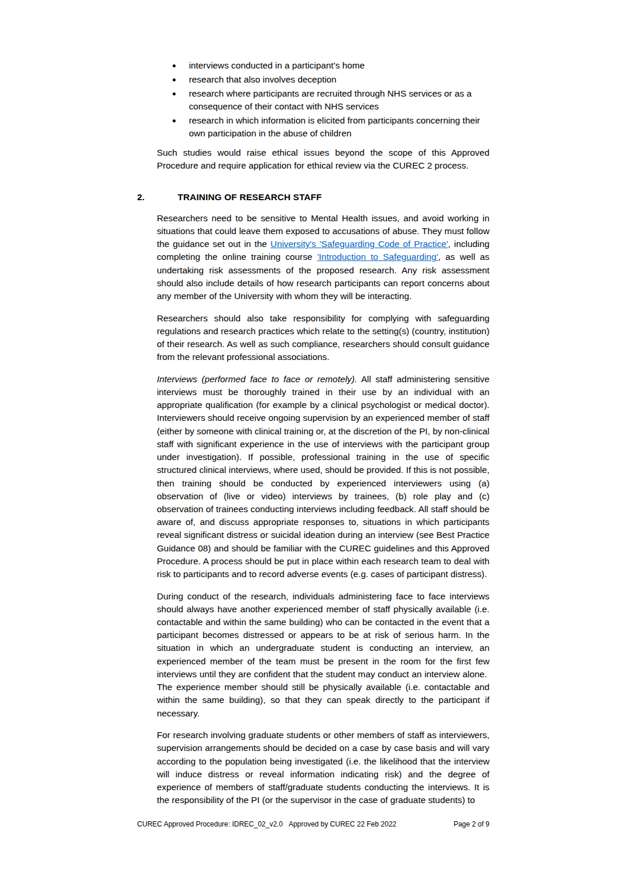interviews conducted in a participant’s home
research that also involves deception
research where participants are recruited through NHS services or as a consequence of their contact with NHS services
research in which information is elicited from participants concerning their own participation in the abuse of children
Such studies would raise ethical issues beyond the scope of this Approved Procedure and require application for ethical review via the CUREC 2 process.
2. TRAINING OF RESEARCH STAFF
Researchers need to be sensitive to Mental Health issues, and avoid working in situations that could leave them exposed to accusations of abuse. They must follow the guidance set out in the University's 'Safeguarding Code of Practice', including completing the online training course 'Introduction to Safeguarding', as well as undertaking risk assessments of the proposed research. Any risk assessment should also include details of how research participants can report concerns about any member of the University with whom they will be interacting.
Researchers should also take responsibility for complying with safeguarding regulations and research practices which relate to the setting(s) (country, institution) of their research. As well as such compliance, researchers should consult guidance from the relevant professional associations.
Interviews (performed face to face or remotely). All staff administering sensitive interviews must be thoroughly trained in their use by an individual with an appropriate qualification (for example by a clinical psychologist or medical doctor). Interviewers should receive ongoing supervision by an experienced member of staff (either by someone with clinical training or, at the discretion of the PI, by non-clinical staff with significant experience in the use of interviews with the participant group under investigation). If possible, professional training in the use of specific structured clinical interviews, where used, should be provided. If this is not possible, then training should be conducted by experienced interviewers using (a) observation of (live or video) interviews by trainees, (b) role play and (c) observation of trainees conducting interviews including feedback. All staff should be aware of, and discuss appropriate responses to, situations in which participants reveal significant distress or suicidal ideation during an interview (see Best Practice Guidance 08) and should be familiar with the CUREC guidelines and this Approved Procedure. A process should be put in place within each research team to deal with risk to participants and to record adverse events (e.g. cases of participant distress).
During conduct of the research, individuals administering face to face interviews should always have another experienced member of staff physically available (i.e. contactable and within the same building) who can be contacted in the event that a participant becomes distressed or appears to be at risk of serious harm. In the situation in which an undergraduate student is conducting an interview, an experienced member of the team must be present in the room for the first few interviews until they are confident that the student may conduct an interview alone. The experience member should still be physically available (i.e. contactable and within the same building), so that they can speak directly to the participant if necessary.
For research involving graduate students or other members of staff as interviewers, supervision arrangements should be decided on a case by case basis and will vary according to the population being investigated (i.e. the likelihood that the interview will induce distress or reveal information indicating risk) and the degree of experience of members of staff/graduate students conducting the interviews. It is the responsibility of the PI (or the supervisor in the case of graduate students) to
CUREC Approved Procedure: IDREC_02_v2.0 Approved by CUREC 22 Feb 2022 Page 2 of 9